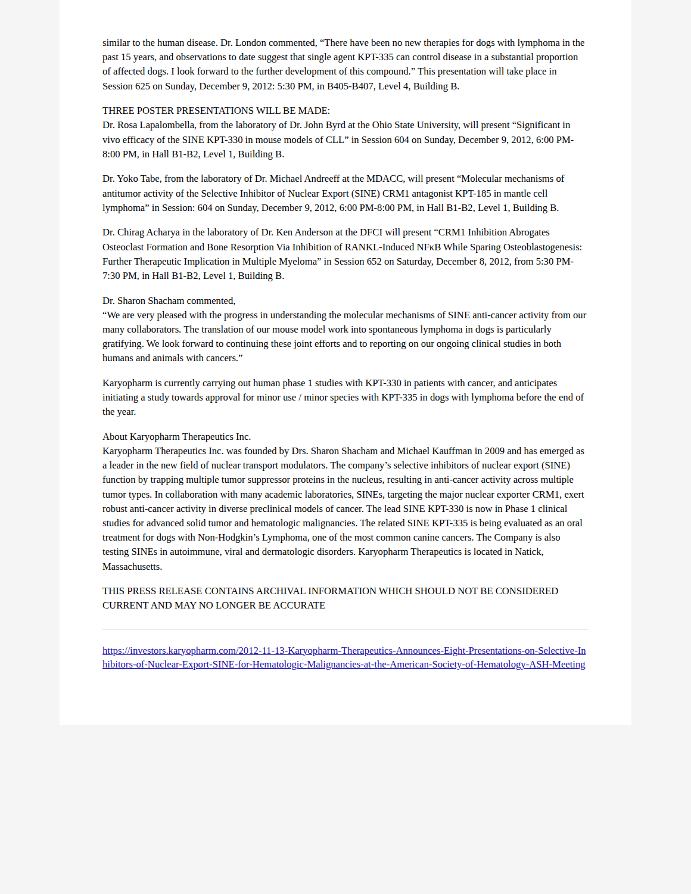similar to the human disease. Dr. London commented, “There have been no new therapies for dogs with lymphoma in the past 15 years, and observations to date suggest that single agent KPT-335 can control disease in a substantial proportion of affected dogs. I look forward to the further development of this compound.” This presentation will take place in Session 625 on Sunday, December 9, 2012: 5:30 PM, in B405-B407, Level 4, Building B.
THREE POSTER PRESENTATIONS WILL BE MADE:
Dr. Rosa Lapalombella, from the laboratory of Dr. John Byrd at the Ohio State University, will present “Significant in vivo efficacy of the SINE KPT-330 in mouse models of CLL” in Session 604 on Sunday, December 9, 2012, 6:00 PM-8:00 PM, in Hall B1-B2, Level 1, Building B.
Dr. Yoko Tabe, from the laboratory of Dr. Michael Andreeff at the MDACC, will present “Molecular mechanisms of antitumor activity of the Selective Inhibitor of Nuclear Export (SINE) CRM1 antagonist KPT-185 in mantle cell lymphoma” in Session: 604 on Sunday, December 9, 2012, 6:00 PM-8:00 PM, in Hall B1-B2, Level 1, Building B.
Dr. Chirag Acharya in the laboratory of Dr. Ken Anderson at the DFCI will present “CRM1 Inhibition Abrogates Osteoclast Formation and Bone Resorption Via Inhibition of RANKL-Induced NFκB While Sparing Osteoblastogenesis: Further Therapeutic Implication in Multiple Myeloma” in Session 652 on Saturday, December 8, 2012, from 5:30 PM-7:30 PM, in Hall B1-B2, Level 1, Building B.
Dr. Sharon Shacham commented,
“We are very pleased with the progress in understanding the molecular mechanisms of SINE anti-cancer activity from our many collaborators. The translation of our mouse model work into spontaneous lymphoma in dogs is particularly gratifying. We look forward to continuing these joint efforts and to reporting on our ongoing clinical studies in both humans and animals with cancers.”
Karyopharm is currently carrying out human phase 1 studies with KPT-330 in patients with cancer, and anticipates initiating a study towards approval for minor use / minor species with KPT-335 in dogs with lymphoma before the end of the year.
About Karyopharm Therapeutics Inc.
Karyopharm Therapeutics Inc. was founded by Drs. Sharon Shacham and Michael Kauffman in 2009 and has emerged as a leader in the new field of nuclear transport modulators. The company’s selective inhibitors of nuclear export (SINE) function by trapping multiple tumor suppressor proteins in the nucleus, resulting in anti-cancer activity across multiple tumor types. In collaboration with many academic laboratories, SINEs, targeting the major nuclear exporter CRM1, exert robust anti-cancer activity in diverse preclinical models of cancer. The lead SINE KPT-330 is now in Phase 1 clinical studies for advanced solid tumor and hematologic malignancies. The related SINE KPT-335 is being evaluated as an oral treatment for dogs with Non-Hodgkin’s Lymphoma, one of the most common canine cancers. The Company is also testing SINEs in autoimmune, viral and dermatologic disorders. Karyopharm Therapeutics is located in Natick, Massachusetts.
THIS PRESS RELEASE CONTAINS ARCHIVAL INFORMATION WHICH SHOULD NOT BE CONSIDERED CURRENT AND MAY NO LONGER BE ACCURATE
https://investors.karyopharm.com/2012-11-13-Karyopharm-Therapeutics-Announces-Eight-Presentations-on-Selective-Inhibitors-of-Nuclear-Export-SINE-for-Hematologic-Malignancies-at-the-American-Society-of-Hematology-ASH-Meeting